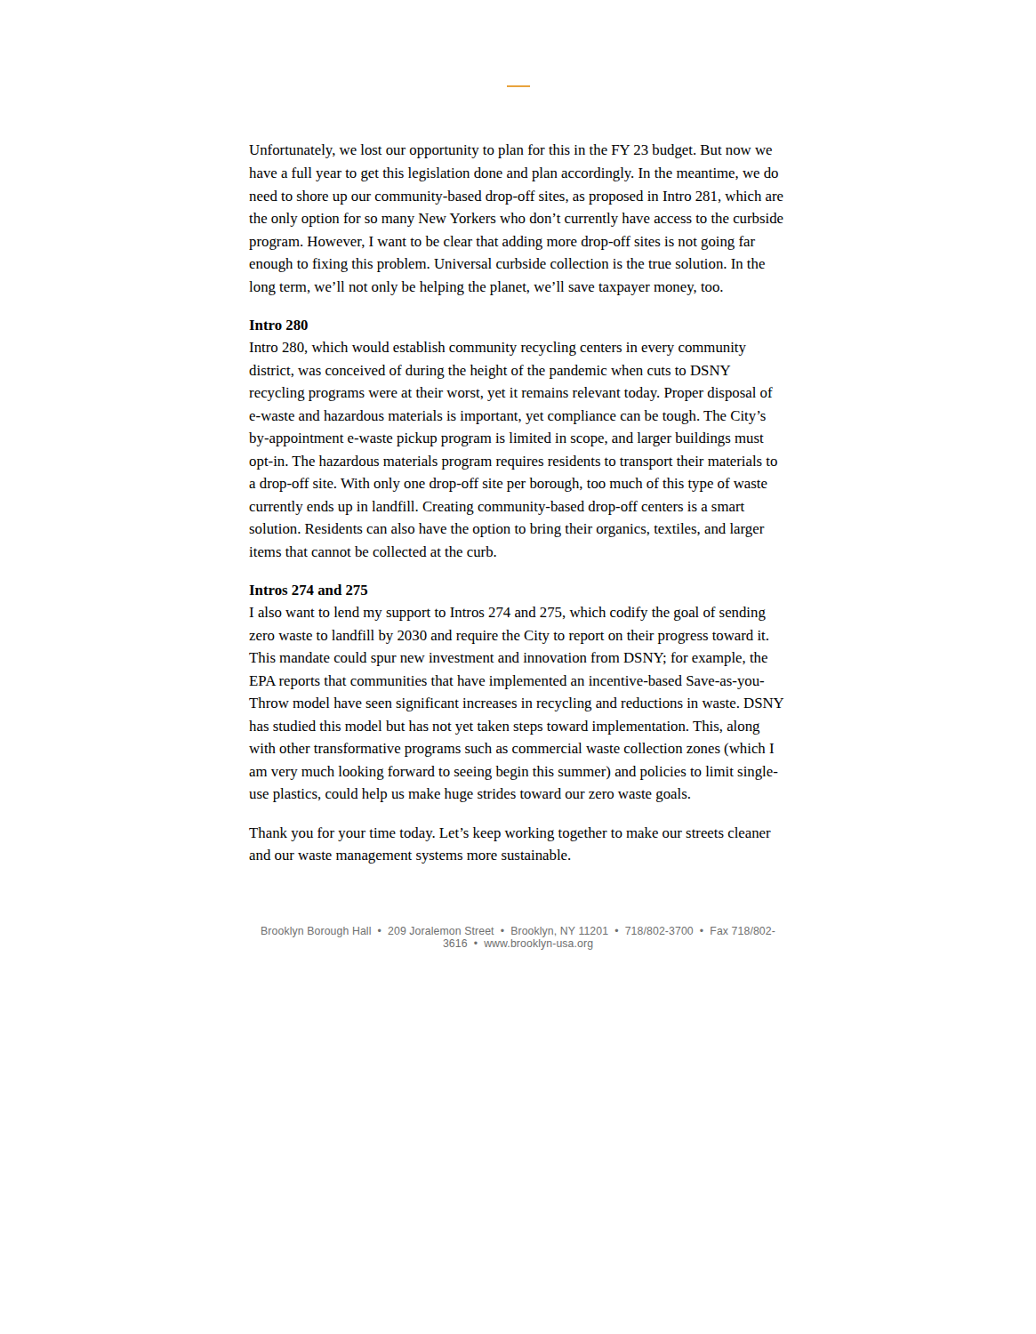Unfortunately, we lost our opportunity to plan for this in the FY 23 budget. But now we have a full year to get this legislation done and plan accordingly. In the meantime, we do need to shore up our community-based drop-off sites, as proposed in Intro 281, which are the only option for so many New Yorkers who don’t currently have access to the curbside program. However, I want to be clear that adding more drop-off sites is not going far enough to fixing this problem. Universal curbside collection is the true solution. In the long term, we’ll not only be helping the planet, we’ll save taxpayer money, too.
Intro 280
Intro 280, which would establish community recycling centers in every community district, was conceived of during the height of the pandemic when cuts to DSNY recycling programs were at their worst, yet it remains relevant today. Proper disposal of e-waste and hazardous materials is important, yet compliance can be tough. The City’s by-appointment e-waste pickup program is limited in scope, and larger buildings must opt-in. The hazardous materials program requires residents to transport their materials to a drop-off site. With only one drop-off site per borough, too much of this type of waste currently ends up in landfill. Creating community-based drop-off centers is a smart solution. Residents can also have the option to bring their organics, textiles, and larger items that cannot be collected at the curb.
Intros 274 and 275
I also want to lend my support to Intros 274 and 275, which codify the goal of sending zero waste to landfill by 2030 and require the City to report on their progress toward it. This mandate could spur new investment and innovation from DSNY; for example, the EPA reports that communities that have implemented an incentive-based Save-as-you-Throw model have seen significant increases in recycling and reductions in waste. DSNY has studied this model but has not yet taken steps toward implementation. This, along with other transformative programs such as commercial waste collection zones (which I am very much looking forward to seeing begin this summer) and policies to limit single-use plastics, could help us make huge strides toward our zero waste goals.
Thank you for your time today. Let’s keep working together to make our streets cleaner and our waste management systems more sustainable.
Brooklyn Borough Hall • 209 Joralemon Street • Brooklyn, NY 11201 • 718/802-3700 • Fax 718/802-3616 • www.brooklyn-usa.org